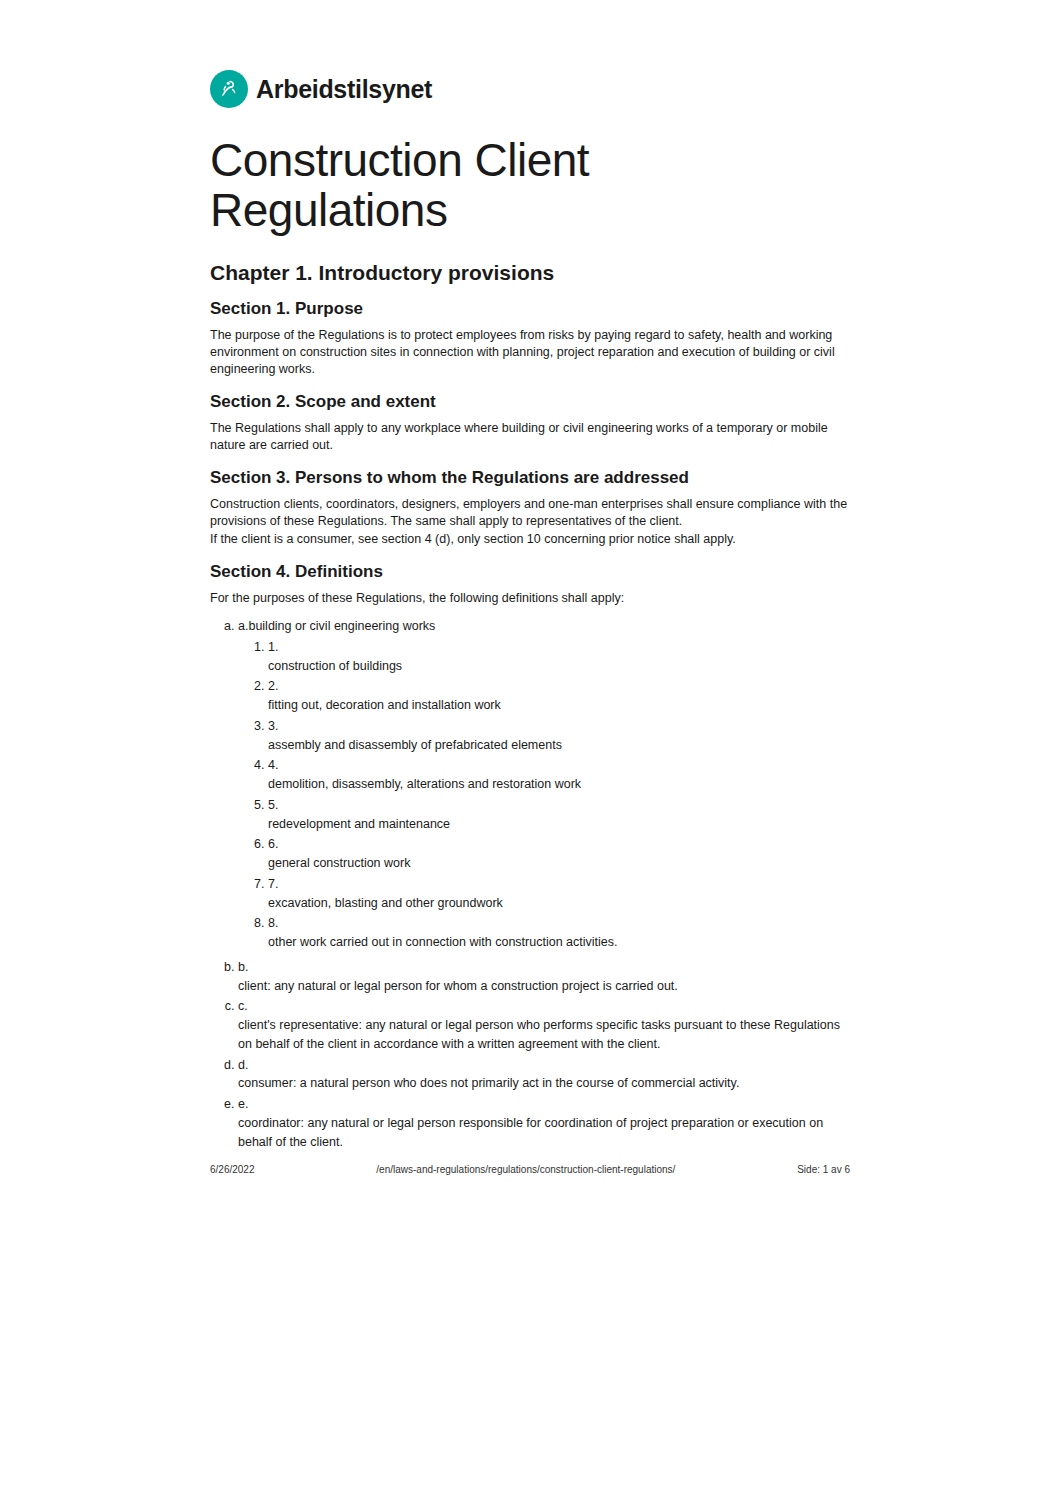Arbeidstilsynet
Construction Client
Regulations
Chapter 1. Introductory provisions
Section 1. Purpose
The purpose of the Regulations is to protect employees from risks by paying regard to safety, health and working environment on construction sites in connection with planning, project reparation and execution of building or civil engineering works.
Section 2. Scope and extent
The Regulations shall apply to any workplace where building or civil engineering works of a temporary or mobile nature are carried out.
Section 3. Persons to whom the Regulations are addressed
Construction clients, coordinators, designers, employers and one-man enterprises shall ensure compliance with the provisions of these Regulations. The same shall apply to representatives of the client.
If the client is a consumer, see section 4 (d), only section 10 concerning prior notice shall apply.
Section 4. Definitions
For the purposes of these Regulations, the following definitions shall apply:
a.building or civil engineering works
1.construction of buildings
2.fitting out, decoration and installation work
3.assembly and disassembly of prefabricated elements
4.demolition, disassembly, alterations and restoration work
5.redevelopment and maintenance
6.general construction work
7.excavation, blasting and other groundwork
8.other work carried out in connection with construction activities.
b.client: any natural or legal person for whom a construction project is carried out.
c.client's representative: any natural or legal person who performs specific tasks pursuant to these Regulations on behalf of the client in accordance with a written agreement with the client.
d.consumer: a natural person who does not primarily act in the course of commercial activity.
e.coordinator: any natural or legal person responsible for coordination of project preparation or execution on behalf of the client.
6/26/2022
/en/laws-and-regulations/regulations/construction-client-regulations/
Side: 1 av 6